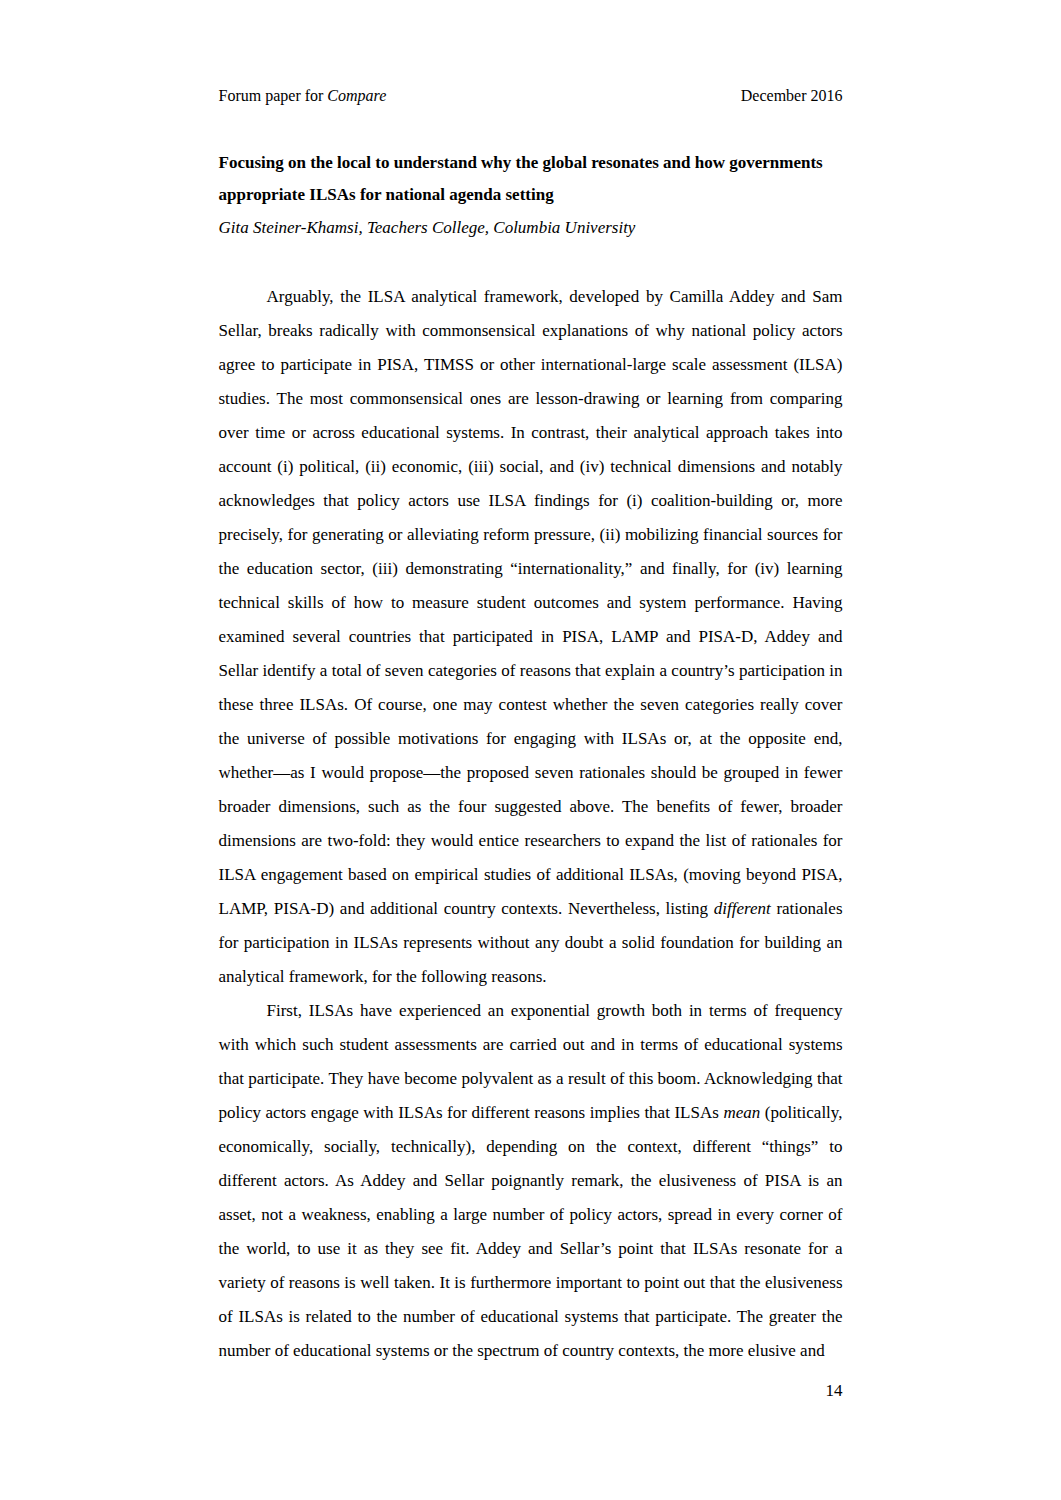Forum paper for Compare December 2016
Focusing on the local to understand why the global resonates and how governments appropriate ILSAs for national agenda setting
Gita Steiner-Khamsi, Teachers College, Columbia University
Arguably, the ILSA analytical framework, developed by Camilla Addey and Sam Sellar, breaks radically with commonsensical explanations of why national policy actors agree to participate in PISA, TIMSS or other international-large scale assessment (ILSA) studies. The most commonsensical ones are lesson-drawing or learning from comparing over time or across educational systems. In contrast, their analytical approach takes into account (i) political, (ii) economic, (iii) social, and (iv) technical dimensions and notably acknowledges that policy actors use ILSA findings for (i) coalition-building or, more precisely, for generating or alleviating reform pressure, (ii) mobilizing financial sources for the education sector, (iii) demonstrating “internationality,” and finally, for (iv) learning technical skills of how to measure student outcomes and system performance. Having examined several countries that participated in PISA, LAMP and PISA-D, Addey and Sellar identify a total of seven categories of reasons that explain a country’s participation in these three ILSAs. Of course, one may contest whether the seven categories really cover the universe of possible motivations for engaging with ILSAs or, at the opposite end, whether—as I would propose—the proposed seven rationales should be grouped in fewer broader dimensions, such as the four suggested above. The benefits of fewer, broader dimensions are two-fold: they would entice researchers to expand the list of rationales for ILSA engagement based on empirical studies of additional ILSAs, (moving beyond PISA, LAMP, PISA-D) and additional country contexts. Nevertheless, listing different rationales for participation in ILSAs represents without any doubt a solid foundation for building an analytical framework, for the following reasons.
First, ILSAs have experienced an exponential growth both in terms of frequency with which such student assessments are carried out and in terms of educational systems that participate. They have become polyvalent as a result of this boom. Acknowledging that policy actors engage with ILSAs for different reasons implies that ILSAs mean (politically, economically, socially, technically), depending on the context, different “things” to different actors. As Addey and Sellar poignantly remark, the elusiveness of PISA is an asset, not a weakness, enabling a large number of policy actors, spread in every corner of the world, to use it as they see fit. Addey and Sellar’s point that ILSAs resonate for a variety of reasons is well taken. It is furthermore important to point out that the elusiveness of ILSAs is related to the number of educational systems that participate. The greater the number of educational systems or the spectrum of country contexts, the more elusive and
14